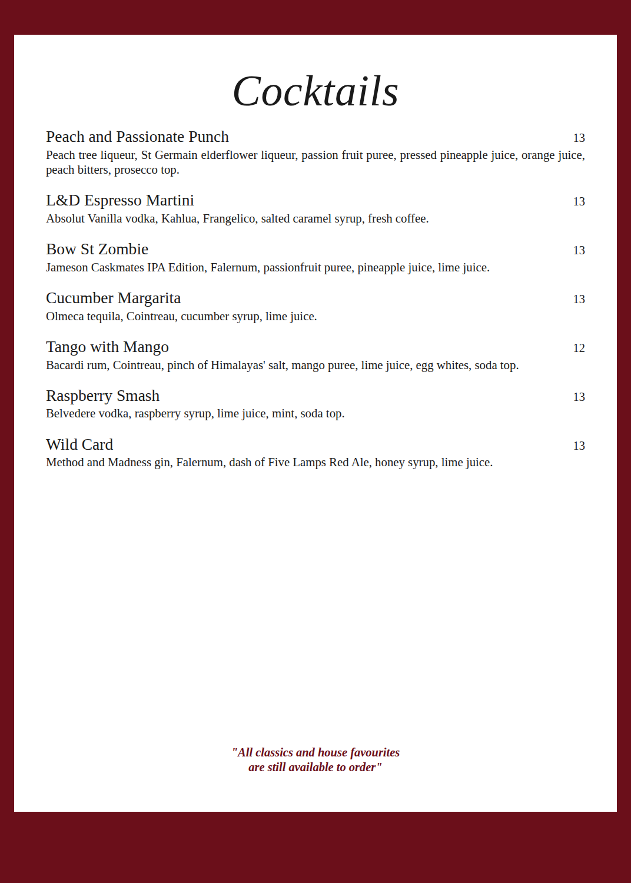Cocktails
Peach and Passionate Punch 13
Peach tree liqueur, St Germain elderflower liqueur, passion fruit puree, pressed pineapple juice, orange juice, peach bitters, prosecco top.
L&D Espresso Martini 13
Absolut Vanilla vodka, Kahlua, Frangelico, salted caramel syrup, fresh coffee.
Bow St Zombie 13
Jameson Caskmates IPA Edition, Falernum, passionfruit puree, pineapple juice, lime juice.
Cucumber Margarita 13
Olmeca tequila, Cointreau, cucumber syrup, lime juice.
Tango with Mango 12
Bacardi rum, Cointreau, pinch of Himalayas' salt, mango puree, lime juice, egg whites, soda top.
Raspberry Smash 13
Belvedere vodka, raspberry syrup, lime juice, mint, soda top.
Wild Card 13
Method and Madness gin, Falernum, dash of Five Lamps Red Ale, honey syrup, lime juice.
"All classics and house favourites
are still available to order"